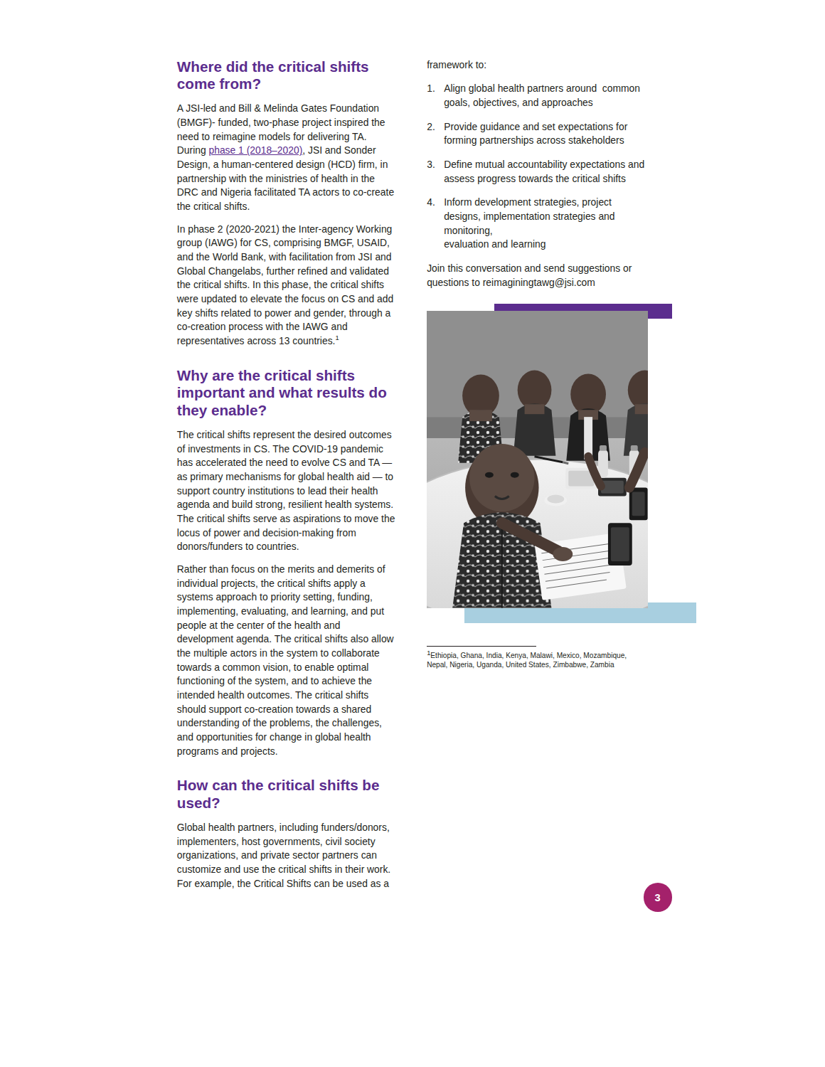Where did the critical shifts come from?
A JSI-led and Bill & Melinda Gates Foundation (BMGF)- funded, two-phase project inspired the need to reimagine models for delivering TA. During phase 1 (2018–2020), JSI and Sonder Design, a human-centered design (HCD) firm, in partnership with the ministries of health in the DRC and Nigeria facilitated TA actors to co-create the critical shifts.
In phase 2 (2020-2021) the Inter-agency Working group (IAWG) for CS, comprising BMGF, USAID, and the World Bank, with facilitation from JSI and Global Changelabs, further refined and validated the critical shifts. In this phase, the critical shifts were updated to elevate the focus on CS and add key shifts related to power and gender, through a co-creation process with the IAWG and representatives across 13 countries.1
Why are the critical shifts important and what results do they enable?
The critical shifts represent the desired outcomes of investments in CS. The COVID-19 pandemic has accelerated the need to evolve CS and TA — as primary mechanisms for global health aid — to support country institutions to lead their health agenda and build strong, resilient health systems. The critical shifts serve as aspirations to move the locus of power and decision-making from donors/funders to countries.
Rather than focus on the merits and demerits of individual projects, the critical shifts apply a systems approach to priority setting, funding, implementing, evaluating, and learning, and put people at the center of the health and development agenda. The critical shifts also allow the multiple actors in the system to collaborate towards a common vision, to enable optimal functioning of the system, and to achieve the intended health outcomes. The critical shifts should support co-creation towards a shared understanding of the problems, the challenges, and opportunities for change in global health programs and projects.
How can the critical shifts be used?
Global health partners, including funders/donors, implementers, host governments, civil society organizations, and private sector partners can customize and use the critical shifts in their work. For example, the Critical Shifts can be used as a
framework to:
Align global health partners around common goals, objectives, and approaches
Provide guidance and set expectations for forming partnerships across stakeholders
Define mutual accountability expectations and assess progress towards the critical shifts
Inform development strategies, project designs, implementation strategies and monitoring,
evaluation and learning
Join this conversation and send suggestions or questions to reimaginingtawg@jsi.com
1Ethiopia, Ghana, India, Kenya, Malawi, Mexico, Mozambique, Nepal, Nigeria, Uganda, United States, Zimbabwe, Zambia
3